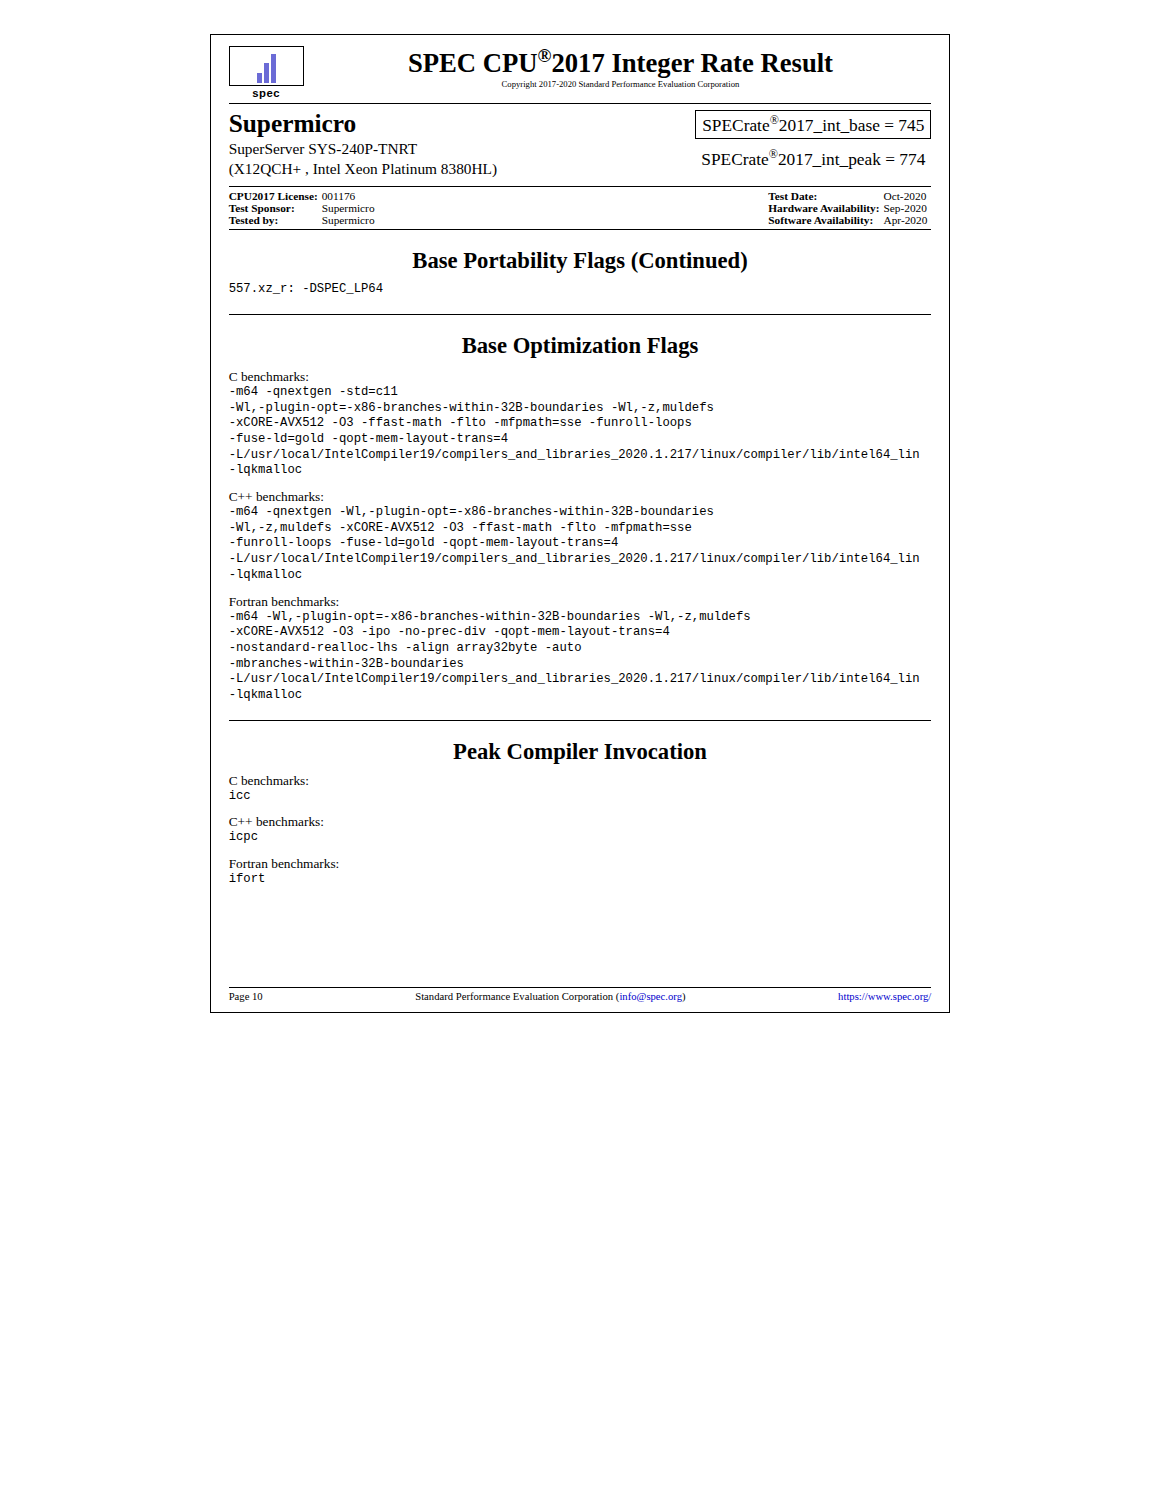spec
SPEC CPU®2017 Integer Rate Result
Copyright 2017-2020 Standard Performance Evaluation Corporation
Supermicro
SuperServer SYS-240P-TNRT
(X12QCH+ , Intel Xeon Platinum 8380HL)
SPECrate®2017_int_base = 745
SPECrate®2017_int_peak = 774
| CPU2017 License: | 001176 |
| Test Sponsor: | Supermicro |
| Tested by: | Supermicro |
| Test Date: | Oct-2020 |
| Hardware Availability: | Sep-2020 |
| Software Availability: | Apr-2020 |
Base Portability Flags (Continued)
557.xz_r: -DSPEC_LP64
Base Optimization Flags
C benchmarks:
-m64 -qnextgen -std=c11 -Wl,-plugin-opt=-x86-branches-within-32B-boundaries -Wl,-z,muldefs -xCORE-AVX512 -O3 -ffast-math -flto -mfpmath=sse -funroll-loops -fuse-ld=gold -qopt-mem-layout-trans=4 -L/usr/local/IntelCompiler19/compilers_and_libraries_2020.1.217/linux/compiler/lib/intel64_lin -lqkmalloc
C++ benchmarks:
-m64 -qnextgen -Wl,-plugin-opt=-x86-branches-within-32B-boundaries -Wl,-z,muldefs -xCORE-AVX512 -O3 -ffast-math -flto -mfpmath=sse -funroll-loops -fuse-ld=gold -qopt-mem-layout-trans=4 -L/usr/local/IntelCompiler19/compilers_and_libraries_2020.1.217/linux/compiler/lib/intel64_lin -lqkmalloc
Fortran benchmarks:
-m64 -Wl,-plugin-opt=-x86-branches-within-32B-boundaries -Wl,-z,muldefs -xCORE-AVX512 -O3 -ipo -no-prec-div -qopt-mem-layout-trans=4 -nostandard-realloc-lhs -align array32byte -auto -mbranches-within-32B-boundaries -L/usr/local/IntelCompiler19/compilers_and_libraries_2020.1.217/linux/compiler/lib/intel64_lin -lqkmalloc
Peak Compiler Invocation
C benchmarks:
icc
C++ benchmarks:
icpc
Fortran benchmarks:
ifort
Page 10
Standard Performance Evaluation Corporation (info@spec.org)
https://www.spec.org/